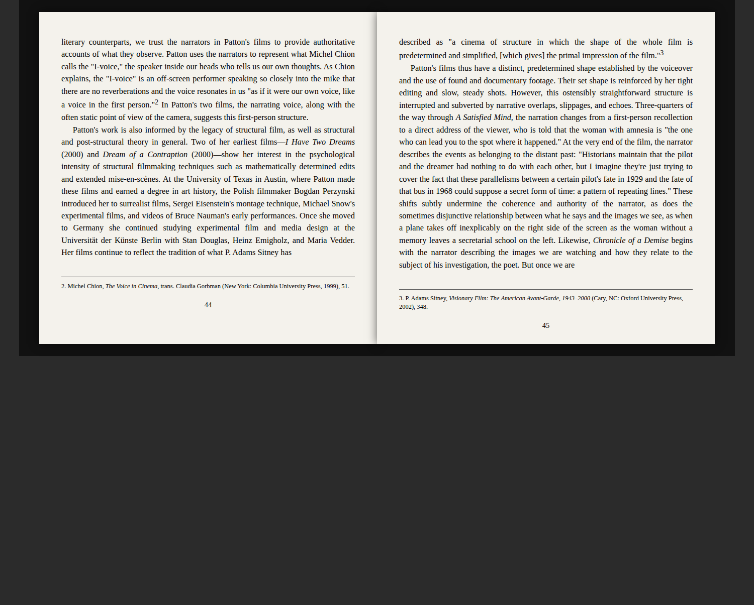literary counterparts, we trust the narrators in Patton's films to provide authoritative accounts of what they observe. Patton uses the narrators to represent what Michel Chion calls the "I-voice," the speaker inside our heads who tells us our own thoughts. As Chion explains, the "I-voice" is an off-screen performer speaking so closely into the mike that there are no reverberations and the voice resonates in us "as if it were our own voice, like a voice in the first person."2 In Patton's two films, the narrating voice, along with the often static point of view of the camera, suggests this first-person structure.
Patton's work is also informed by the legacy of structural film, as well as structural and post-structural theory in general. Two of her earliest films—I Have Two Dreams (2000) and Dream of a Contraption (2000)—show her interest in the psychological intensity of structural filmmaking techniques such as mathematically determined edits and extended mise-en-scènes. At the University of Texas in Austin, where Patton made these films and earned a degree in art history, the Polish filmmaker Bogdan Perzynski introduced her to surrealist films, Sergei Eisenstein's montage technique, Michael Snow's experimental films, and videos of Bruce Nauman's early performances. Once she moved to Germany she continued studying experimental film and media design at the Universität der Künste Berlin with Stan Douglas, Heinz Emigholz, and Maria Vedder. Her films continue to reflect the tradition of what P. Adams Sitney has
2. Michel Chion, The Voice in Cinema, trans. Claudia Gorbman (New York: Columbia University Press, 1999), 51.
44
described as "a cinema of structure in which the shape of the whole film is predetermined and simplified, [which gives] the primal impression of the film."3
Patton's films thus have a distinct, predetermined shape established by the voiceover and the use of found and documentary footage. Their set shape is reinforced by her tight editing and slow, steady shots. However, this ostensibly straightforward structure is interrupted and subverted by narrative overlaps, slippages, and echoes. Three-quarters of the way through A Satisfied Mind, the narration changes from a first-person recollection to a direct address of the viewer, who is told that the woman with amnesia is "the one who can lead you to the spot where it happened." At the very end of the film, the narrator describes the events as belonging to the distant past: "Historians maintain that the pilot and the dreamer had nothing to do with each other, but I imagine they're just trying to cover the fact that these parallelisms between a certain pilot's fate in 1929 and the fate of that bus in 1968 could suppose a secret form of time: a pattern of repeating lines." These shifts subtly undermine the coherence and authority of the narrator, as does the sometimes disjunctive relationship between what he says and the images we see, as when a plane takes off inexplicably on the right side of the screen as the woman without a memory leaves a secretarial school on the left. Likewise, Chronicle of a Demise begins with the narrator describing the images we are watching and how they relate to the subject of his investigation, the poet. But once we are
3. P. Adams Sitney, Visionary Film: The American Avant-Garde, 1943–2000 (Cary, NC: Oxford University Press, 2002), 348.
45